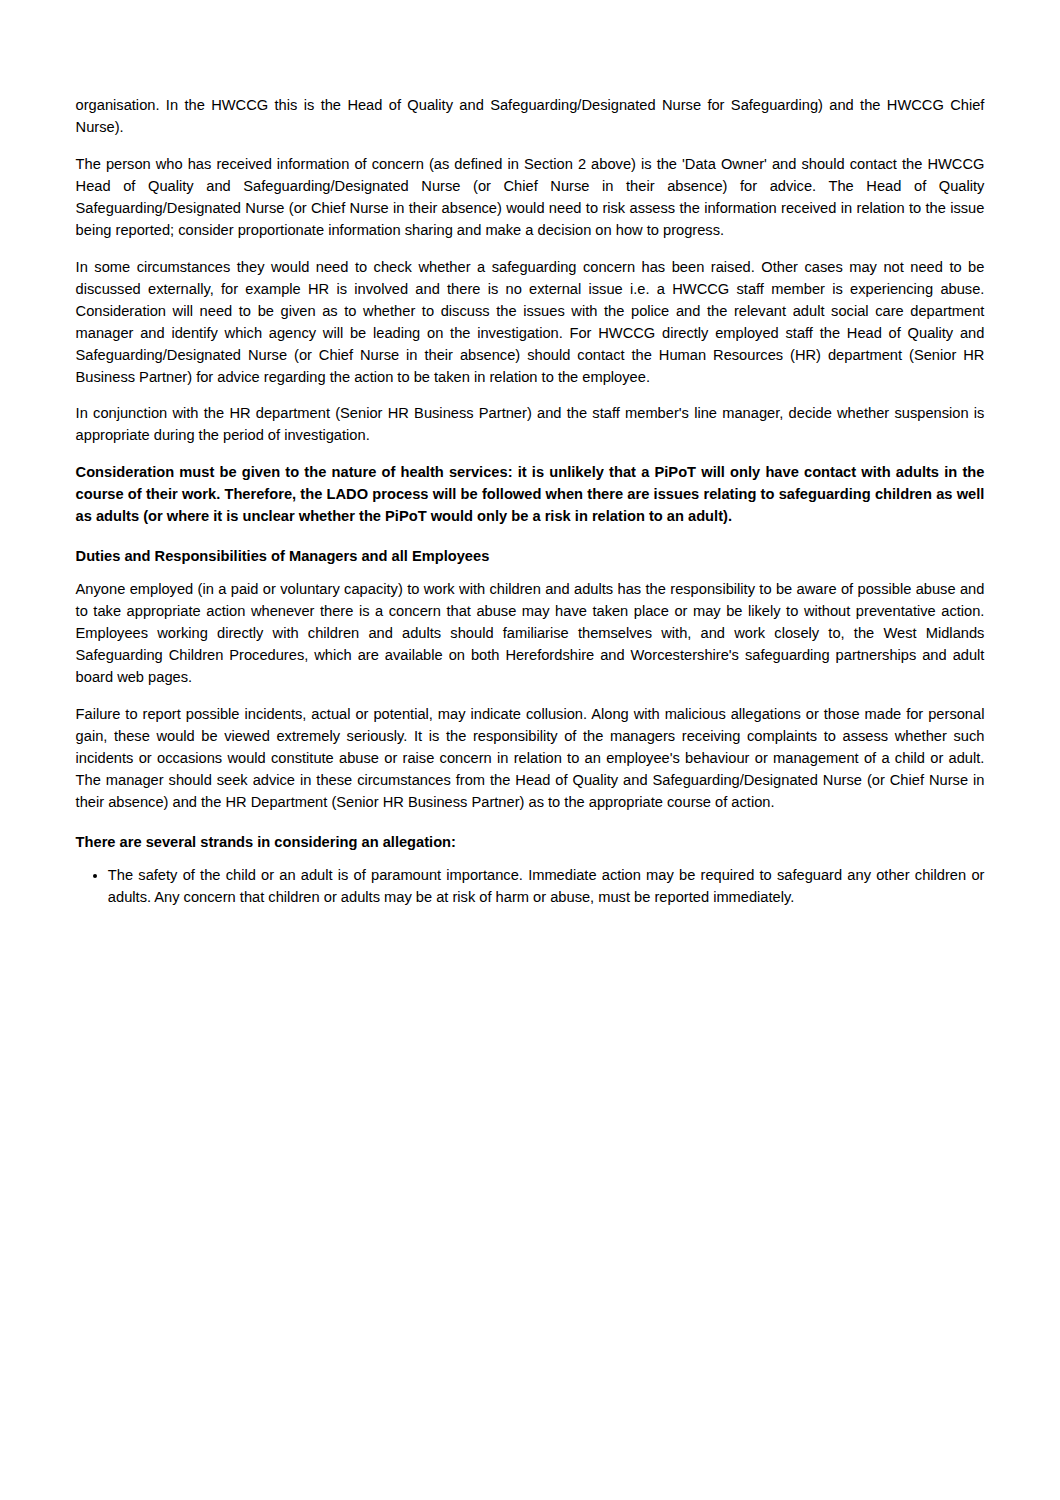organisation. In the HWCCG this is the Head of Quality and Safeguarding/Designated Nurse for Safeguarding) and the HWCCG Chief Nurse).
The person who has received information of concern (as defined in Section 2 above) is the 'Data Owner' and should contact the HWCCG Head of Quality and Safeguarding/Designated Nurse (or Chief Nurse in their absence) for advice. The Head of Quality Safeguarding/Designated Nurse (or Chief Nurse in their absence) would need to risk assess the information received in relation to the issue being reported; consider proportionate information sharing and make a decision on how to progress.
In some circumstances they would need to check whether a safeguarding concern has been raised. Other cases may not need to be discussed externally, for example HR is involved and there is no external issue i.e. a HWCCG staff member is experiencing abuse. Consideration will need to be given as to whether to discuss the issues with the police and the relevant adult social care department manager and identify which agency will be leading on the investigation. For HWCCG directly employed staff the Head of Quality and Safeguarding/Designated Nurse (or Chief Nurse in their absence) should contact the Human Resources (HR) department (Senior HR Business Partner) for advice regarding the action to be taken in relation to the employee.
In conjunction with the HR department (Senior HR Business Partner) and the staff member's line manager, decide whether suspension is appropriate during the period of investigation.
Consideration must be given to the nature of health services: it is unlikely that a PiPoT will only have contact with adults in the course of their work. Therefore, the LADO process will be followed when there are issues relating to safeguarding children as well as adults (or where it is unclear whether the PiPoT would only be a risk in relation to an adult).
Duties and Responsibilities of Managers and all Employees
Anyone employed (in a paid or voluntary capacity) to work with children and adults has the responsibility to be aware of possible abuse and to take appropriate action whenever there is a concern that abuse may have taken place or may be likely to without preventative action. Employees working directly with children and adults should familiarise themselves with, and work closely to, the West Midlands Safeguarding Children Procedures, which are available on both Herefordshire and Worcestershire's safeguarding partnerships and adult board web pages.
Failure to report possible incidents, actual or potential, may indicate collusion. Along with malicious allegations or those made for personal gain, these would be viewed extremely seriously. It is the responsibility of the managers receiving complaints to assess whether such incidents or occasions would constitute abuse or raise concern in relation to an employee's behaviour or management of a child or adult. The manager should seek advice in these circumstances from the Head of Quality and Safeguarding/Designated Nurse (or Chief Nurse in their absence) and the HR Department (Senior HR Business Partner) as to the appropriate course of action.
There are several strands in considering an allegation:
The safety of the child or an adult is of paramount importance. Immediate action may be required to safeguard any other children or adults. Any concern that children or adults may be at risk of harm or abuse, must be reported immediately.